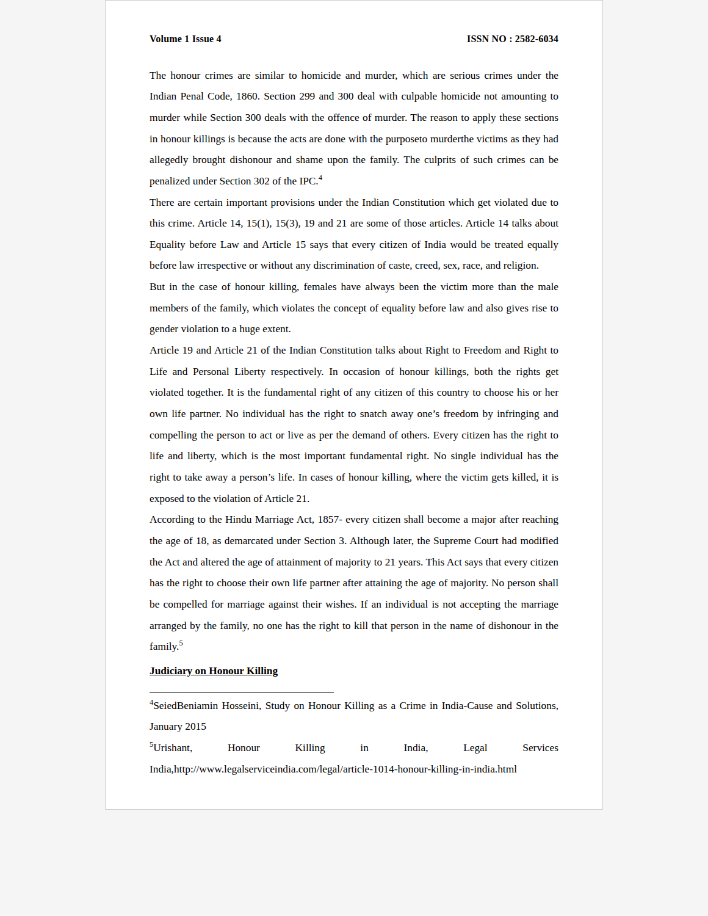Volume 1 Issue 4
ISSN NO : 2582-6034
The honour crimes are similar to homicide and murder, which are serious crimes under the Indian Penal Code, 1860. Section 299 and 300 deal with culpable homicide not amounting to murder while Section 300 deals with the offence of murder. The reason to apply these sections in honour killings is because the acts are done with the purposeto murderthe victims as they had allegedly brought dishonour and shame upon the family. The culprits of such crimes can be penalized under Section 302 of the IPC.4
There are certain important provisions under the Indian Constitution which get violated due to this crime. Article 14, 15(1), 15(3), 19 and 21 are some of those articles. Article 14 talks about Equality before Law and Article 15 says that every citizen of India would be treated equally before law irrespective or without any discrimination of caste, creed, sex, race, and religion.
But in the case of honour killing, females have always been the victim more than the male members of the family, which violates the concept of equality before law and also gives rise to gender violation to a huge extent.
Article 19 and Article 21 of the Indian Constitution talks about Right to Freedom and Right to Life and Personal Liberty respectively. In occasion of honour killings, both the rights get violated together. It is the fundamental right of any citizen of this country to choose his or her own life partner. No individual has the right to snatch away one’s freedom by infringing and compelling the person to act or live as per the demand of others. Every citizen has the right to life and liberty, which is the most important fundamental right. No single individual has the right to take away a person’s life. In cases of honour killing, where the victim gets killed, it is exposed to the violation of Article 21.
According to the Hindu Marriage Act, 1857- every citizen shall become a major after reaching the age of 18, as demarcated under Section 3. Although later, the Supreme Court had modified the Act and altered the age of attainment of majority to 21 years. This Act says that every citizen has the right to choose their own life partner after attaining the age of majority. No person shall be compelled for marriage against their wishes. If an individual is not accepting the marriage arranged by the family, no one has the right to kill that person in the name of dishonour in the family.5
Judiciary on Honour Killing
4SeiedBeniamin Hosseini, Study on Honour Killing as a Crime in India-Cause and Solutions, January 2015
5Urishant, Honour Killing in India, Legal Services India,http://www.legalserviceindia.com/legal/article-1014-honour-killing-in-india.html